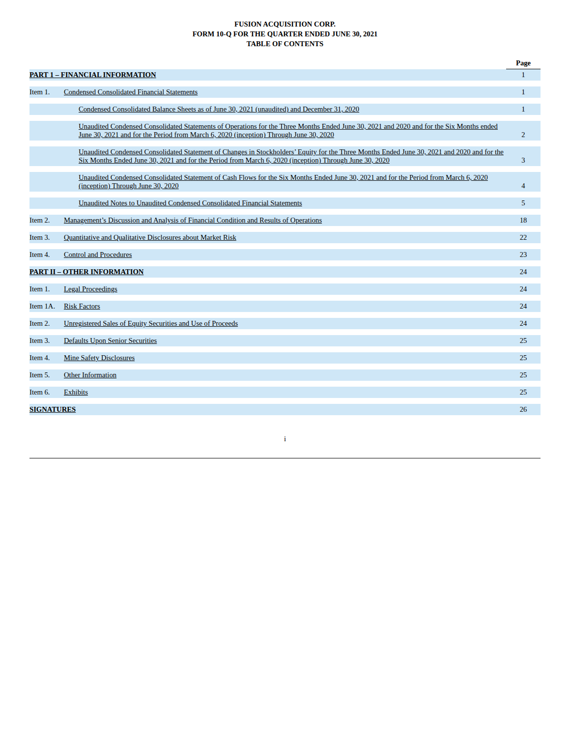FUSION ACQUISITION CORP.
FORM 10-Q FOR THE QUARTER ENDED JUNE 30, 2021
TABLE OF CONTENTS
| | | | Page |
| PART 1 – FINANCIAL INFORMATION | 1 |
| Item 1. | Condensed Consolidated Financial Statements | 1 |
| | | Condensed Consolidated Balance Sheets as of June 30, 2021 (unaudited) and December 31, 2020 | 1 |
| | | Unaudited Condensed Consolidated Statements of Operations for the Three Months Ended June 30, 2021 and 2020 and for the Six Months ended June 30, 2021 and for the Period from March 6, 2020 (inception) Through June 30, 2020 | 2 |
| | | Unaudited Condensed Consolidated Statement of Changes in Stockholders’ Equity for the Three Months Ended June 30, 2021 and 2020 and for the Six Months Ended June 30, 2021 and for the Period from March 6, 2020 (inception) Through June 30, 2020 | 3 |
| | | Unaudited Condensed Consolidated Statement of Cash Flows for the Six Months Ended June 30, 2021 and for the Period from March 6, 2020 (inception) Through June 30, 2020 | 4 |
| | | Unaudited Notes to Unaudited Condensed Consolidated Financial Statements | 5 |
| Item 2. | Management’s Discussion and Analysis of Financial Condition and Results of Operations | 18 |
| Item 3. | Quantitative and Qualitative Disclosures about Market Risk | 22 |
| Item 4. | Control and Procedures | 23 |
| PART II – OTHER INFORMATION | 24 |
| Item 1. | Legal Proceedings | 24 |
| Item 1A. | Risk Factors | 24 |
| Item 2. | Unregistered Sales of Equity Securities and Use of Proceeds | 24 |
| Item 3. | Defaults Upon Senior Securities | 25 |
| Item 4. | Mine Safety Disclosures | 25 |
| Item 5. | Other Information | 25 |
| Item 6. | Exhibits | 25 |
| SIGNATURES | 26 |
i